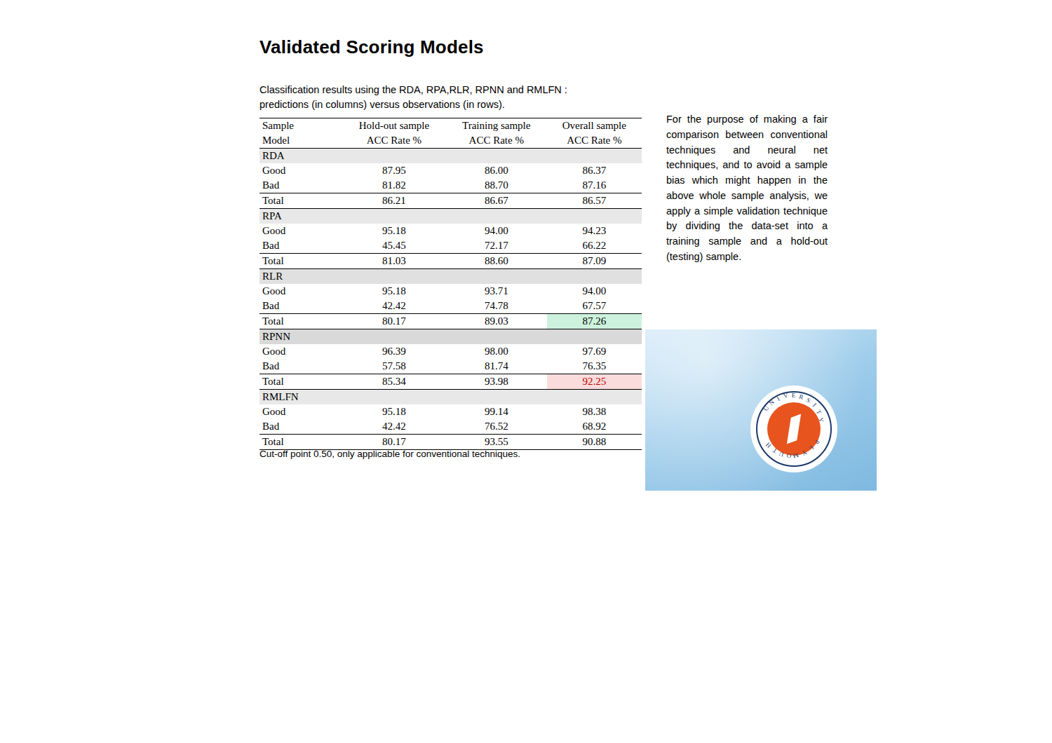Validated Scoring Models
Classification results using the RDA, RPA,RLR, RPNN and RMLFN :
predictions (in columns) versus observations (in rows).
| Sample | Hold-out sample | Training sample | Overall sample |
| Model | ACC Rate % | ACC Rate % | ACC Rate % |
| RDA | | | |
| Good | 87.95 | 86.00 | 86.37 |
| Bad | 81.82 | 88.70 | 87.16 |
| Total | 86.21 | 86.67 | 86.57 |
| RPA | | | |
| Good | 95.18 | 94.00 | 94.23 |
| Bad | 45.45 | 72.17 | 66.22 |
| Total | 81.03 | 88.60 | 87.09 |
| RLR | | | |
| Good | 95.18 | 93.71 | 94.00 |
| Bad | 42.42 | 74.78 | 67.57 |
| Total | 80.17 | 89.03 | 87.26 |
| RPNN | | | |
| Good | 96.39 | 98.00 | 97.69 |
| Bad | 57.58 | 81.74 | 76.35 |
| Total | 85.34 | 93.98 | 92.25 |
| RMLFN | | | |
| Good | 95.18 | 99.14 | 98.38 |
| Bad | 42.42 | 76.52 | 68.92 |
| Total | 80.17 | 93.55 | 90.88 |
Cut-off point 0.50, only applicable for conventional techniques.
For the purpose of making a fair comparison between conventional techniques and neural net techniques, and to avoid a sample bias which might happen in the above whole sample analysis, we apply a simple validation technique by dividing the data-set into a training sample and a hold-out (testing) sample.
U N I V E R S I T Y P L Y M O U T H